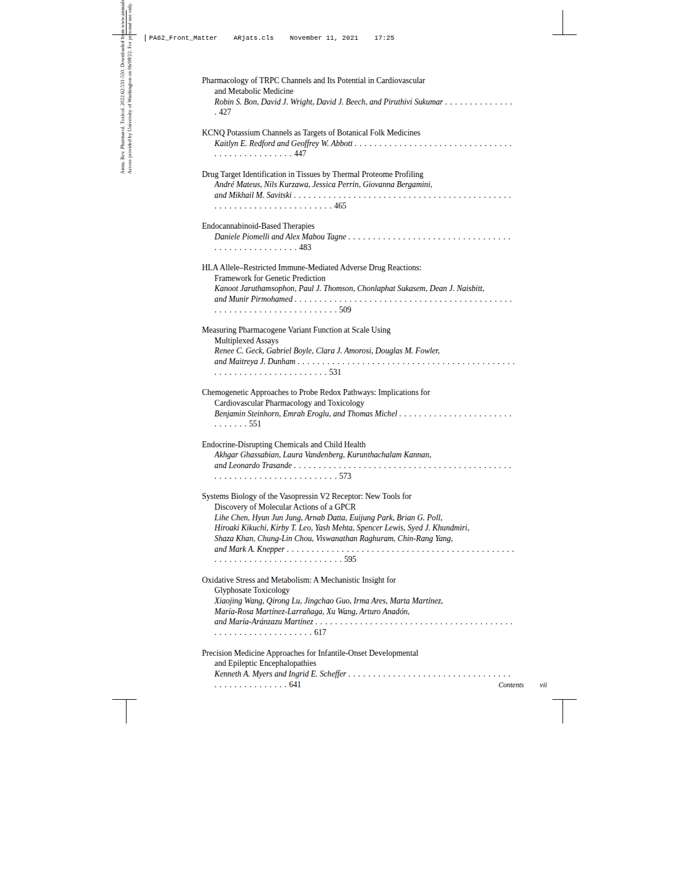PA62_Front_Matter ARjats.cls November 11, 2021 17:25
Annu. Rev. Pharmacol. Toxicol. 2022.62:531-550. Downloaded from www.annualreviews.org
Access provided by University of Washington on 06/08/22. For personal use only.
Pharmacology of TRPC Channels and Its Potential in Cardiovascular and Metabolic Medicine
Robin S. Bon, David J. Wright, David J. Beech, and Piruthivi Sukumar . . . . . . . . . . . . . . . 427
KCNQ Potassium Channels as Targets of Botanical Folk Medicines
Kaitlyn E. Redford and Geoffrey W. Abbott . . . . . . . . . . . . . . . . . . . . . . . . . . . . . . . . . . . . . . . . . . . . . . . . 447
Drug Target Identification in Tissues by Thermal Proteome Profiling
André Mateus, Nils Kurzawa, Jessica Perrin, Giovanna Bergamini, and Mikhail M. Savitski . . . . . . . . . . . . . . . . . . . . . . . . . . . . . . . . . . . . . . . . . . . . . . . . . . . . . . . . . . . . . . . . . . . . 465
Endocannabinoid-Based Therapies
Daniele Piomelli and Alex Mabou Tagne . . . . . . . . . . . . . . . . . . . . . . . . . . . . . . . . . . . . . . . . . . . . . . . . . . 483
HLA Allele–Restricted Immune-Mediated Adverse Drug Reactions: Framework for Genetic Prediction
Kanoot Jaruthamsophon, Paul J. Thomson, Chonlaphat Sukasem, Dean J. Naisbitt, and Munir Pirmohamed . . . . . . . . . . . . . . . . . . . . . . . . . . . . . . . . . . . . . . . . . . . . . . . . . . . . . . . . . . . . . . . . . . . . . 509
Measuring Pharmacogene Variant Function at Scale Using Multiplexed Assays
Renee C. Geck, Gabriel Boyle, Clara J. Amorosi, Douglas M. Fowler, and Maitreya J. Dunham . . . . . . . . . . . . . . . . . . . . . . . . . . . . . . . . . . . . . . . . . . . . . . . . . . . . . . . . . . . . . . . . . . . 531
Chemogenetic Approaches to Probe Redox Pathways: Implications for Cardiovascular Pharmacology and Toxicology
Benjamin Steinhorn, Emrah Eroglu, and Thomas Michel . . . . . . . . . . . . . . . . . . . . . . . . . . . . . . 551
Endocrine-Disrupting Chemicals and Child Health
Akhgar Ghassabian, Laura Vandenberg, Kurunthachalam Kannan, and Leonardo Trasande . . . . . . . . . . . . . . . . . . . . . . . . . . . . . . . . . . . . . . . . . . . . . . . . . . . . . . . . . . . . . . . . . . . . . 573
Systems Biology of the Vasopressin V2 Receptor: New Tools for Discovery of Molecular Actions of a GPCR
Lihe Chen, Hyun Jun Jung, Arnab Datta, Euijung Park, Brian G. Poll, Hiroaki Kikuchi, Kirby T. Leo, Yash Mehta, Spencer Lewis, Syed J. Khundmiri, Shaza Khan, Chung-Lin Chou, Viswanathan Raghuram, Chin-Rang Yang, and Mark A. Knepper . . . . . . . . . . . . . . . . . . . . . . . . . . . . . . . . . . . . . . . . . . . . . . . . . . . . . . . . . . . . . . . . . . . . . . . . 595
Oxidative Stress and Metabolism: A Mechanistic Insight for Glyphosate Toxicology
Xiaojing Wang, Qirong Lu, Jingchao Guo, Irma Ares, Marta Martínez, María-Rosa Martínez-Larrañaga, Xu Wang, Arturo Anadón, and María-Aránzazu Martínez . . . . . . . . . . . . . . . . . . . . . . . . . . . . . . . . . . . . . . . . . . . . . . . . . . . . . . . . . . . . 617
Precision Medicine Approaches for Infantile-Onset Developmental and Epileptic Encephalopathies
Kenneth A. Myers and Ingrid E. Scheffer . . . . . . . . . . . . . . . . . . . . . . . . . . . . . . . . . . . . . . . . . . . . . . . . 641
Contents vii